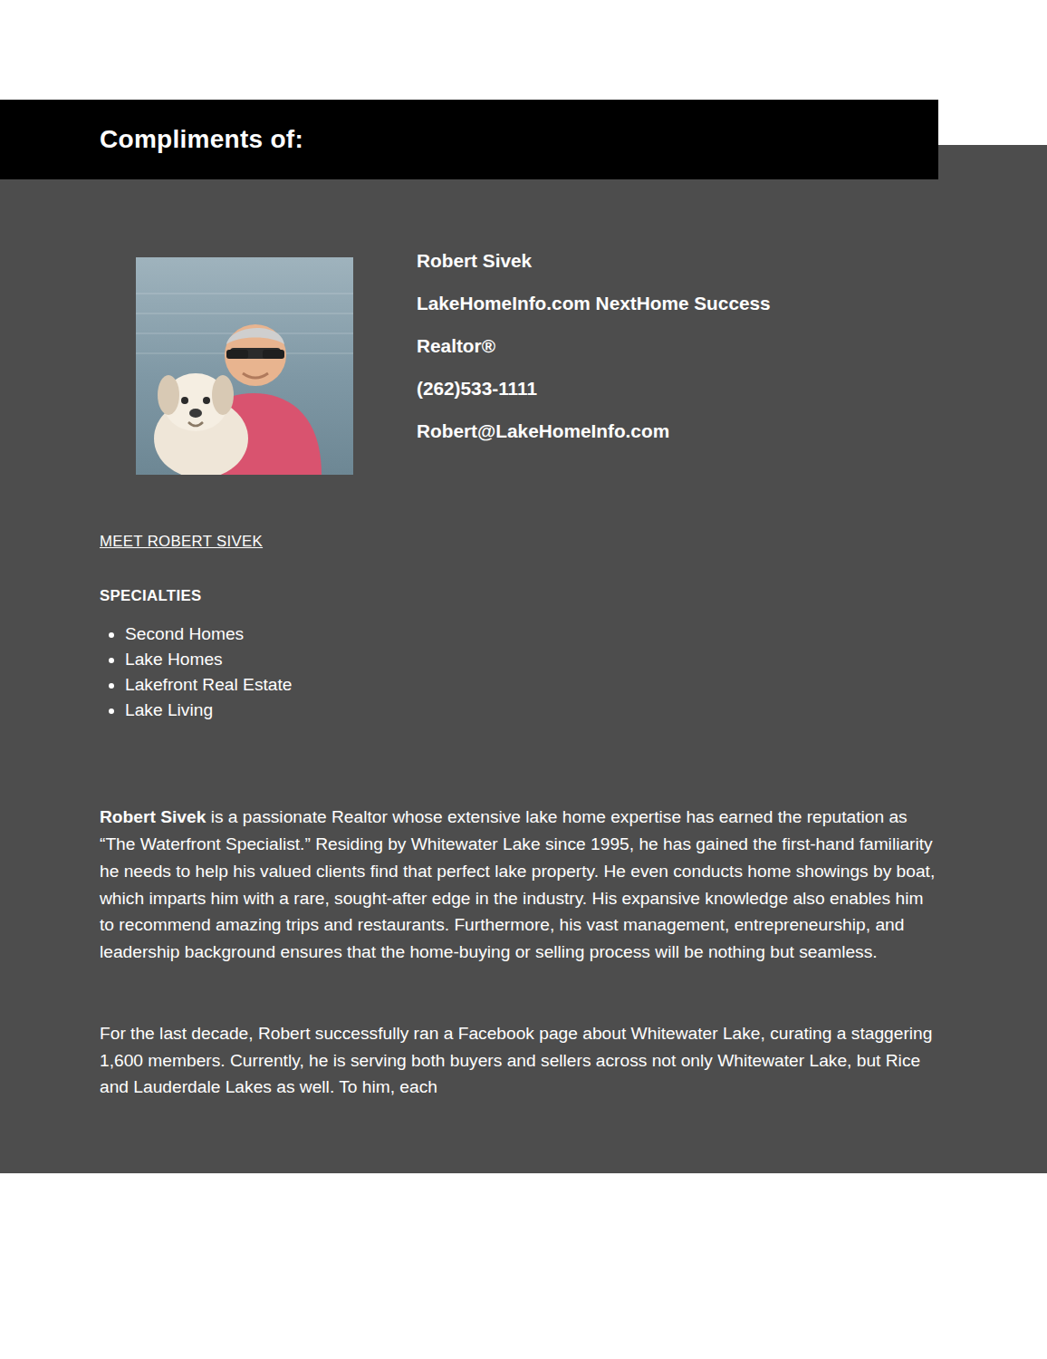Compliments of:
Robert Sivek
LakeHomeInfo.com NextHome Success
Realtor®
(262)533-1111
Robert@LakeHomeInfo.com
MEET ROBERT SIVEK
SPECIALTIES
Second Homes
Lake Homes
Lakefront Real Estate
Lake Living
Robert Sivek is a passionate Realtor whose extensive lake home expertise has earned the reputation as “The Waterfront Specialist.” Residing by Whitewater Lake since 1995, he has gained the first-hand familiarity he needs to help his valued clients find that perfect lake property. He even conducts home showings by boat, which imparts him with a rare, sought-after edge in the industry. His expansive knowledge also enables him to recommend amazing trips and restaurants. Furthermore, his vast management, entrepreneurship, and leadership background ensures that the home-buying or selling process will be nothing but seamless.
For the last decade, Robert successfully ran a Facebook page about Whitewater Lake, curating a staggering 1,600 members. Currently, he is serving both buyers and sellers across not only Whitewater Lake, but Rice and Lauderdale Lakes as well. To him, each